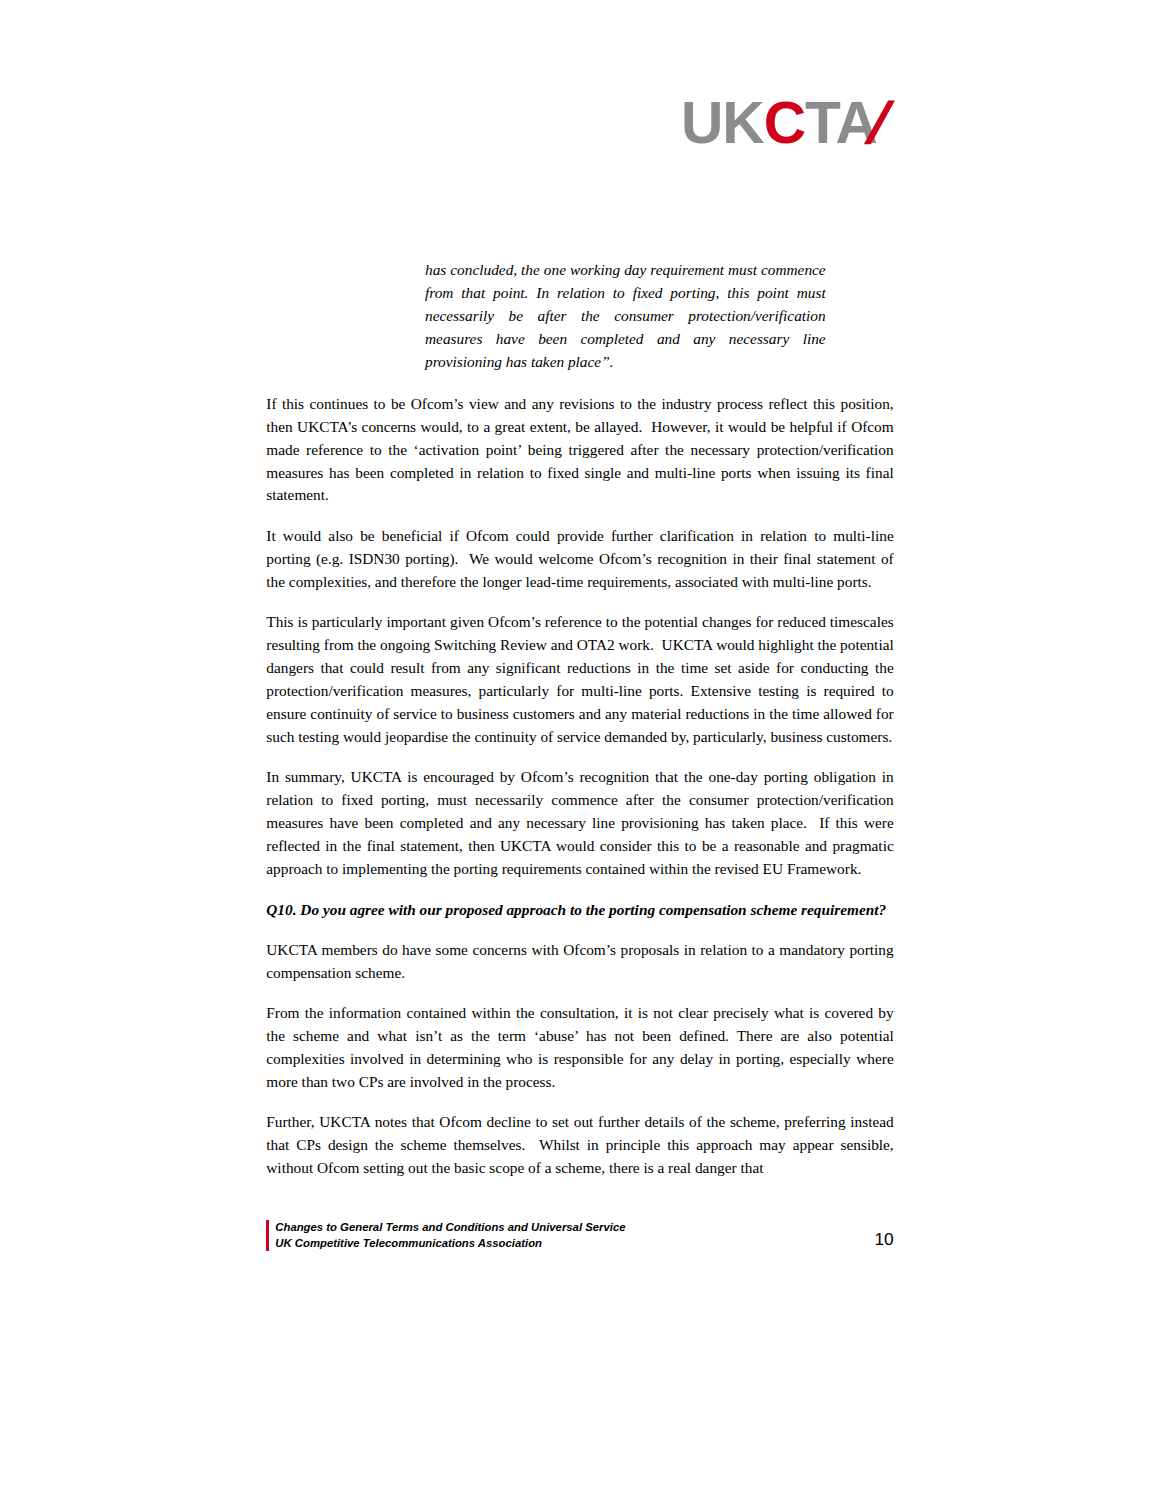UK CTA/
has concluded, the one working day requirement must commence from that point. In relation to fixed porting, this point must necessarily be after the consumer protection/verification measures have been completed and any necessary line provisioning has taken place”.
If this continues to be Ofcom’s view and any revisions to the industry process reflect this position, then UKCTA’s concerns would, to a great extent, be allayed. However, it would be helpful if Ofcom made reference to the ‘activation point’ being triggered after the necessary protection/verification measures has been completed in relation to fixed single and multi-line ports when issuing its final statement.
It would also be beneficial if Ofcom could provide further clarification in relation to multi-line porting (e.g. ISDN30 porting). We would welcome Ofcom’s recognition in their final statement of the complexities, and therefore the longer lead-time requirements, associated with multi-line ports.
This is particularly important given Ofcom’s reference to the potential changes for reduced timescales resulting from the ongoing Switching Review and OTA2 work. UKCTA would highlight the potential dangers that could result from any significant reductions in the time set aside for conducting the protection/verification measures, particularly for multi-line ports. Extensive testing is required to ensure continuity of service to business customers and any material reductions in the time allowed for such testing would jeopardise the continuity of service demanded by, particularly, business customers.
In summary, UKCTA is encouraged by Ofcom’s recognition that the one-day porting obligation in relation to fixed porting, must necessarily commence after the consumer protection/verification measures have been completed and any necessary line provisioning has taken place. If this were reflected in the final statement, then UKCTA would consider this to be a reasonable and pragmatic approach to implementing the porting requirements contained within the revised EU Framework.
Q10. Do you agree with our proposed approach to the porting compensation scheme requirement?
UKCTA members do have some concerns with Ofcom’s proposals in relation to a mandatory porting compensation scheme.
From the information contained within the consultation, it is not clear precisely what is covered by the scheme and what isn’t as the term ‘abuse’ has not been defined. There are also potential complexities involved in determining who is responsible for any delay in porting, especially where more than two CPs are involved in the process.
Further, UKCTA notes that Ofcom decline to set out further details of the scheme, preferring instead that CPs design the scheme themselves. Whilst in principle this approach may appear sensible, without Ofcom setting out the basic scope of a scheme, there is a real danger that
Changes to General Terms and Conditions and Universal Service
UK Competitive Telecommunications Association
10